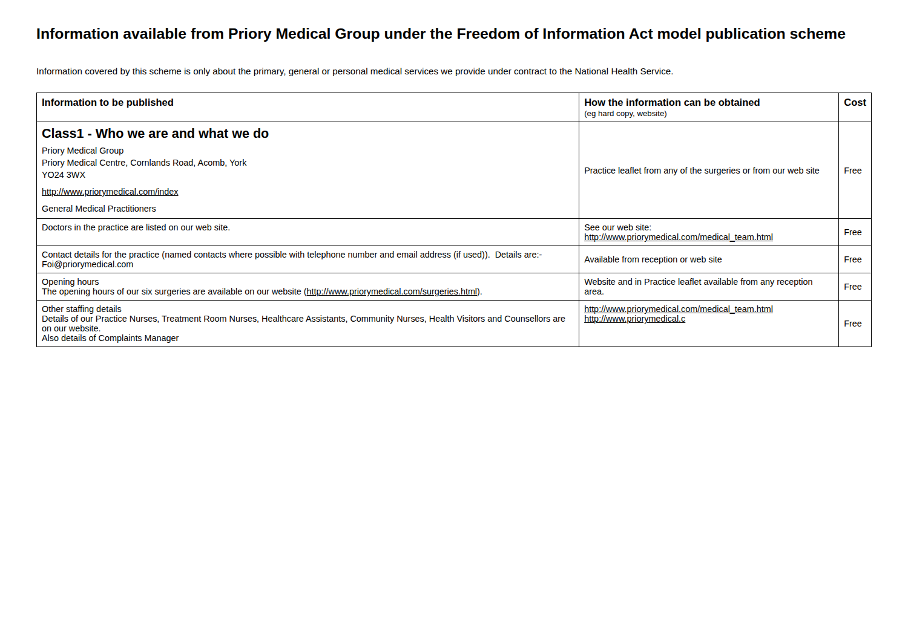Information available from Priory Medical Group under the Freedom of Information Act model publication scheme
Information covered by this scheme is only about the primary, general or personal medical services we provide under contract to the National Health Service.
| Information to be published | How the information can be obtained (eg hard copy, website) | Cost |
| --- | --- | --- |
| Class1 - Who we are and what we do Priory Medical Group Priory Medical Centre, Cornlands Road, Acomb, York YO24 3WX http://www.priorymedical.com/index General Medical Practitioners | Practice leaflet from any of the surgeries or from our web site | Free |
| Doctors in the practice are listed on our web site. | See our web site: http://www.priorymedical.com/medical_team.html | Free |
| Contact details for the practice (named contacts where possible with telephone number and email address (if used)). Details are:- Foi@priorymedical.com | Available from reception or web site | Free |
| Opening hours The opening hours of our six surgeries are available on our website ( http://www.priorymedical.com/surgeries.html ). | Website and in Practice leaflet available from any reception area. | Free |
| Other staffing details Details of our Practice Nurses, Treatment Room Nurses, Healthcare Assistants, Community Nurses, Health Visitors and Counsellors are on our website. Also details of Complaints Manager | http://www.priorymedical.com/medical_team.html http://www.priorymedical.c | Free |